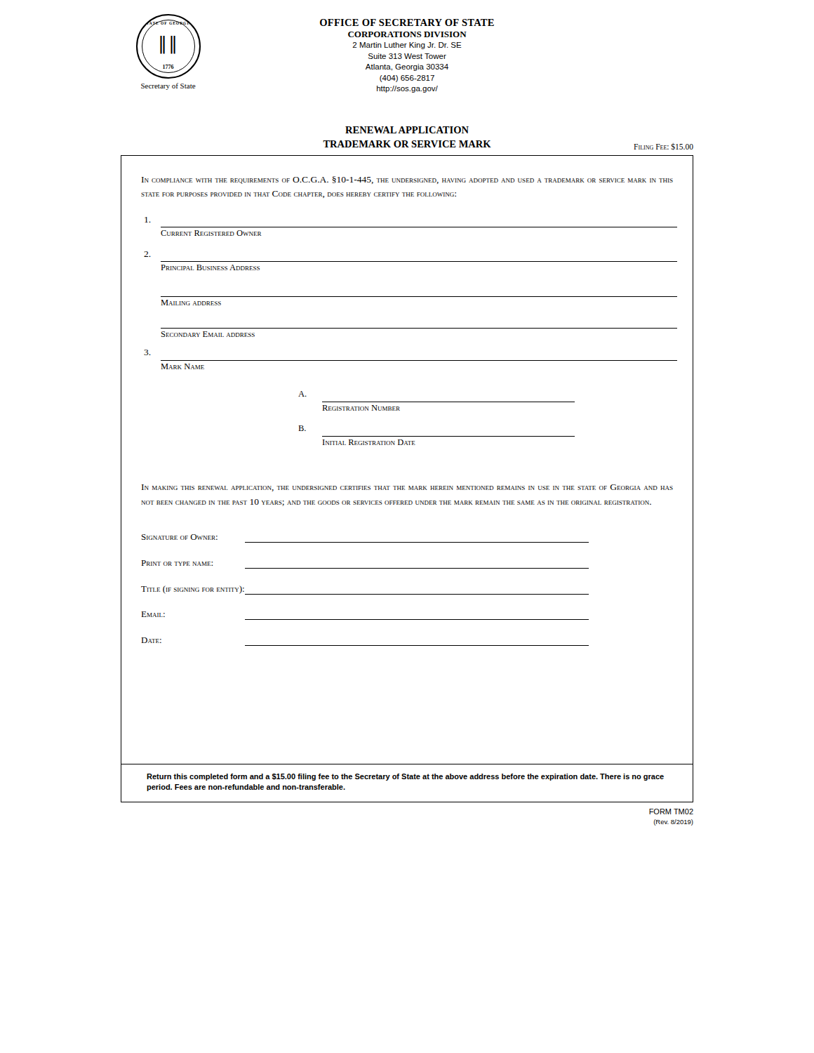STATE OF GEORGIA
∥∥
1776
Secretary of State
OFFICE OF SECRETARY OF STATE
CORPORATIONS DIVISION
2 Martin Luther King Jr. Dr. SE
Suite 313 West Tower
Atlanta, Georgia 30334
(404) 656-2817
http://sos.ga.gov/
RENEWAL APPLICATION
TRADEMARK OR SERVICE MARK
Filing Fee: $15.00
In compliance with the requirements of O.C.G.A. §10-1-445, the undersigned, having adopted and used a trademark or service mark in this state for purposes provided in that Code chapter, does hereby certify the following:
1.
Current Registered Owner
2.
Principal Business Address
Mailing address
Secondary Email address
3.
Mark Name
A.
Registration Number
B.
Initial Registration Date
In making this renewal application, the undersigned certifies that the mark herein mentioned remains in use in the state of Georgia and has not been changed in the past 10 years; and the goods or services offered under the mark remain the same as in the original registration.
| Signature of Owner: | |
| Print or type name: | |
| Title (if signing for entity): | |
| Email: | |
| Date: | |
Return this completed form and a $15.00 filing fee to the Secretary of State at the above address before the expiration date. There is no grace period. Fees are non-refundable and non-transferable.
FORM TM02
(Rev. 8/2019)